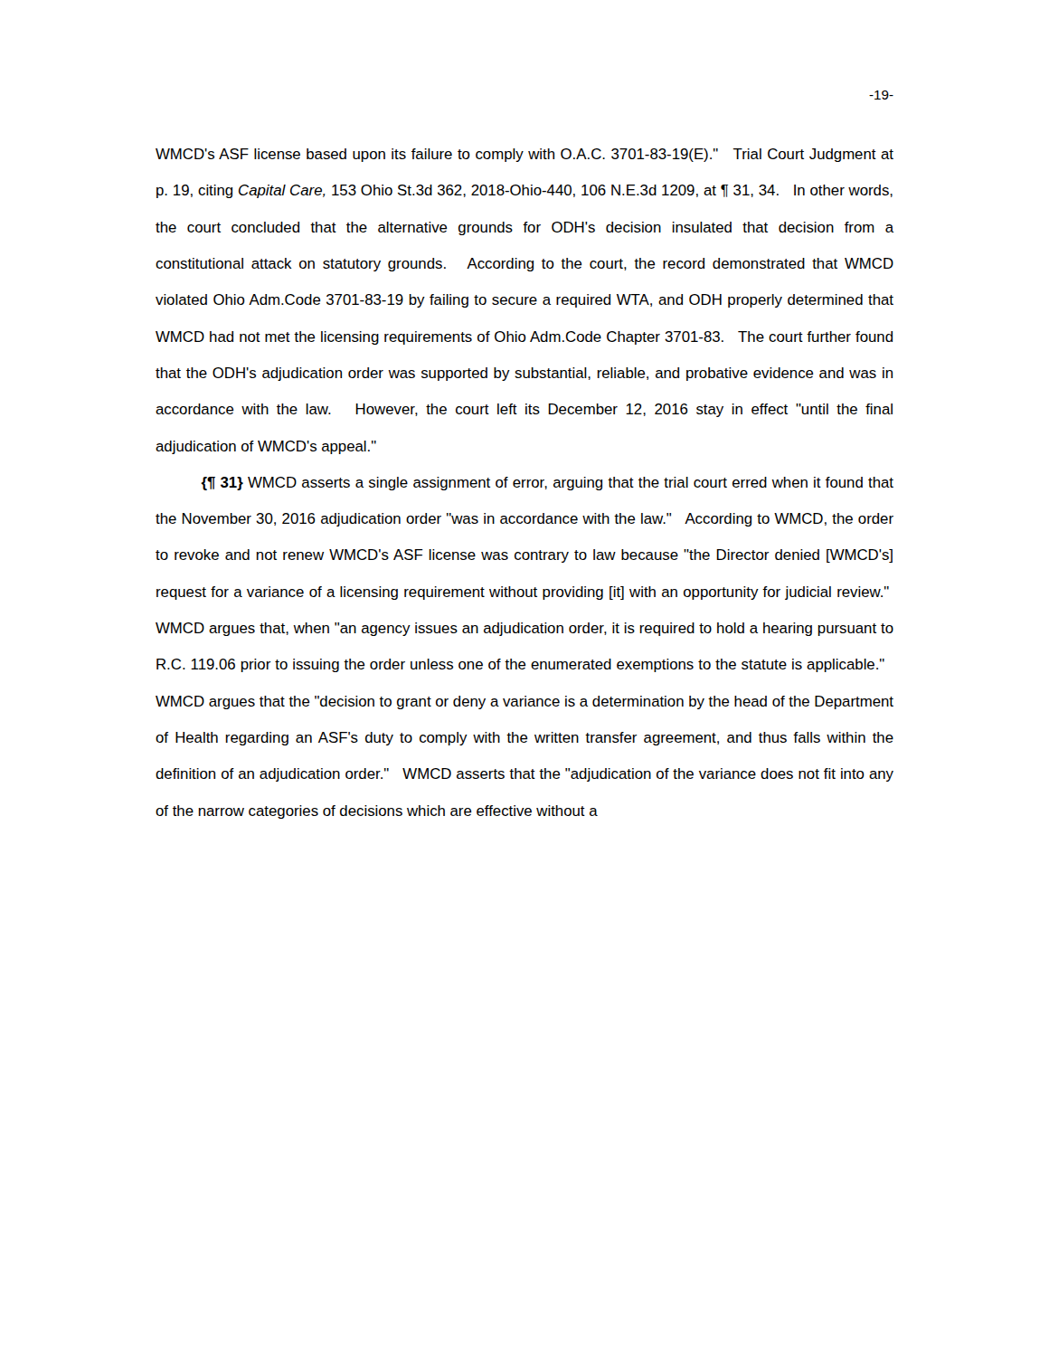-19-
WMCD's ASF license based upon its failure to comply with O.A.C. 3701-83-19(E)." Trial Court Judgment at p. 19, citing Capital Care, 153 Ohio St.3d 362, 2018-Ohio-440, 106 N.E.3d 1209, at ¶ 31, 34. In other words, the court concluded that the alternative grounds for ODH's decision insulated that decision from a constitutional attack on statutory grounds. According to the court, the record demonstrated that WMCD violated Ohio Adm.Code 3701-83-19 by failing to secure a required WTA, and ODH properly determined that WMCD had not met the licensing requirements of Ohio Adm.Code Chapter 3701-83. The court further found that the ODH's adjudication order was supported by substantial, reliable, and probative evidence and was in accordance with the law. However, the court left its December 12, 2016 stay in effect "until the final adjudication of WMCD's appeal."
{¶ 31} WMCD asserts a single assignment of error, arguing that the trial court erred when it found that the November 30, 2016 adjudication order "was in accordance with the law." According to WMCD, the order to revoke and not renew WMCD's ASF license was contrary to law because "the Director denied [WMCD's] request for a variance of a licensing requirement without providing [it] with an opportunity for judicial review." WMCD argues that, when "an agency issues an adjudication order, it is required to hold a hearing pursuant to R.C. 119.06 prior to issuing the order unless one of the enumerated exemptions to the statute is applicable." WMCD argues that the "decision to grant or deny a variance is a determination by the head of the Department of Health regarding an ASF's duty to comply with the written transfer agreement, and thus falls within the definition of an adjudication order." WMCD asserts that the "adjudication of the variance does not fit into any of the narrow categories of decisions which are effective without a